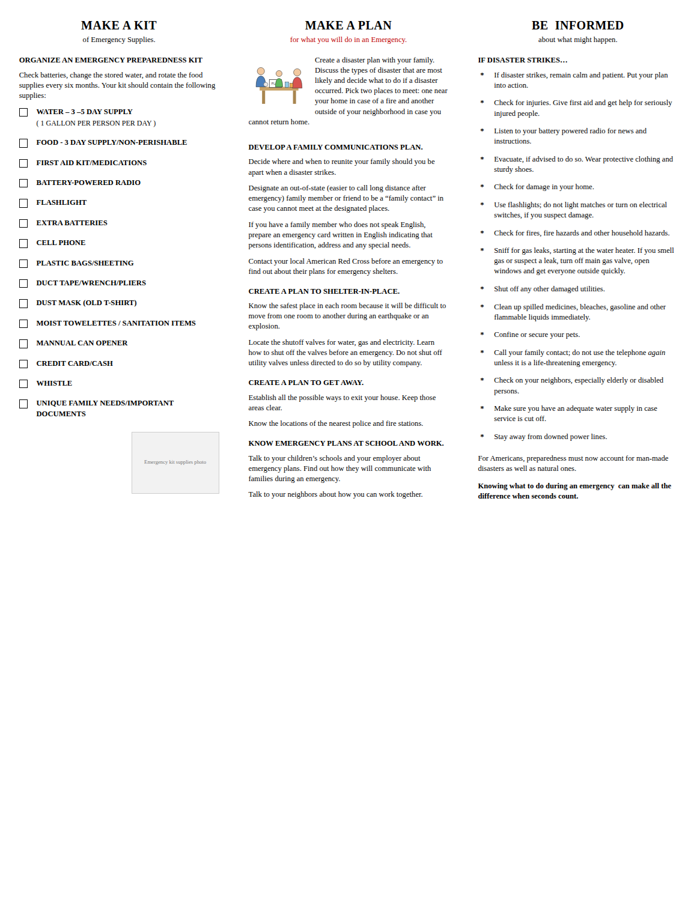MAKE A KIT
of Emergency Supplies.
Organize an Emergency Preparedness Kit
Check batteries, change the stored water, and rotate the food supplies every six months. Your kit should contain the following supplies:
WATER – 3 –5 DAY SUPPLY ( 1 GALLON PER PERSON PER DAY )
FOOD - 3 DAY SUPPLY/NON-PERISHABLE
FIRST AID KIT/MEDICATIONS
BATTERY-POWERED RADIO
FLASHLIGHT
EXTRA BATTERIES
CELL PHONE
PLASTIC BAGS/SHEETING
DUCT TAPE/WRENCH/PLIERS
DUST MASK (OLD T-SHIRT)
MOIST TOWELETTES / SANITATION ITEMS
MANNUAL CAN OPENER
CREDIT CARD/CASH
WHISTLE
UNIQUE FAMILY NEEDS/IMPORTANT DOCUMENTS
Emergency kit supplies photo
MAKE A PLAN
for what you will do in an Emergency.
PLAN
Create a disaster plan with your family. Discuss the types of disaster that are most likely and decide what to do if a disaster occurred. Pick two places to meet: one near your home in case of a fire and another outside of your neighborhood in case you cannot return home.
Develop a Family Communications Plan.
Decide where and when to reunite your family should you be apart when a disaster strikes.
Designate an out-of-state (easier to call long distance after emergency) family member or friend to be a “family contact” in case you cannot meet at the designated places.
If you have a family member who does not speak English, prepare an emergency card written in English indicating that persons identification, address and any special needs.
Contact your local American Red Cross before an emergency to find out about their plans for emergency shelters.
Create a Plan to Shelter-in-Place.
Know the safest place in each room because it will be difficult to move from one room to another during an earthquake or an explosion.
Locate the shutoff valves for water, gas and electricity. Learn how to shut off the valves before an emergency. Do not shut off utility valves unless directed to do so by utility company.
Create a Plan to Get Away.
Establish all the possible ways to exit your house. Keep those areas clear.
Know the locations of the nearest police and fire stations.
Know Emergency Plans at School and Work.
Talk to your children’s schools and your employer about emergency plans. Find out how they will communicate with families during an emergency.
Talk to your neighbors about how you can work together.
BE INFORMED
about what might happen.
If Disaster Strikes…
If disaster strikes, remain calm and patient. Put your plan into action.
Check for injuries. Give first aid and get help for seriously injured people.
Listen to your battery powered radio for news and instructions.
Evacuate, if advised to do so. Wear protective clothing and sturdy shoes.
Check for damage in your home.
Use flashlights; do not light matches or turn on electrical switches, if you suspect damage.
Check for fires, fire hazards and other household hazards.
Sniff for gas leaks, starting at the water heater. If you smell gas or suspect a leak, turn off main gas valve, open windows and get everyone outside quickly.
Shut off any other damaged utilities.
Clean up spilled medicines, bleaches, gasoline and other flammable liquids immediately.
Confine or secure your pets.
Call your family contact; do not use the telephone again unless it is a life-threatening emergency.
Check on your neighbors, especially elderly or disabled persons.
Make sure you have an adequate water supply in case service is cut off.
Stay away from downed power lines.
For Americans, preparedness must now account for man-made disasters as well as natural ones.
Knowing what to do during an emergency can make all the difference when seconds count.